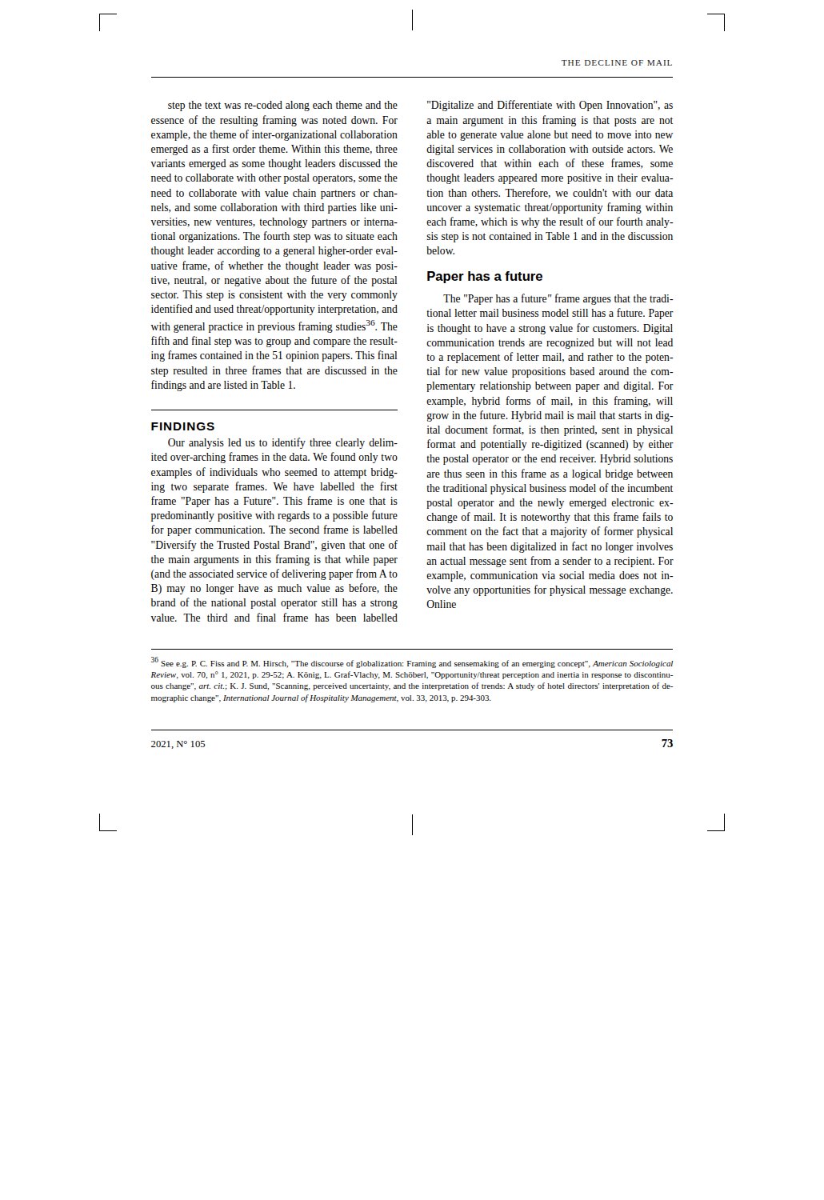The decline of mail
step the text was re-coded along each theme and the essence of the resulting framing was noted down. For example, the theme of inter-organizational collaboration emerged as a first order theme. Within this theme, three variants emerged as some thought leaders discussed the need to collaborate with other postal operators, some the need to collaborate with value chain partners or channels, and some collaboration with third parties like universities, new ventures, technology partners or international organizations. The fourth step was to situate each thought leader according to a general higher-order evaluative frame, of whether the thought leader was positive, neutral, or negative about the future of the postal sector. This step is consistent with the very commonly identified and used threat/opportunity interpretation, and with general practice in previous framing studies36. The fifth and final step was to group and compare the resulting frames contained in the 51 opinion papers. This final step resulted in three frames that are discussed in the findings and are listed in Table 1.
Findings
Our analysis led us to identify three clearly delimited over-arching frames in the data. We found only two examples of individuals who seemed to attempt bridging two separate frames. We have labelled the first frame "Paper has a Future". This frame is one that is predominantly positive with regards to a possible future for paper communication. The second frame is labelled "Diversify the Trusted Postal Brand", given that one of the main arguments in this framing is that while paper (and the associated service of delivering paper from A to B) may no longer have as much value as before, the brand of the national postal operator still has a strong value. The third and final frame has been labelled "Digitalize and Differentiate with Open Innovation", as a main argument in this framing is that posts are not able to generate value alone but need to move into new digital services in collaboration with outside actors. We discovered that within each of these frames, some thought leaders appeared more positive in their evaluation than others. Therefore, we couldn't with our data uncover a systematic threat/opportunity framing within each frame, which is why the result of our fourth analysis step is not contained in Table 1 and in the discussion below.
Paper has a future
The "Paper has a future" frame argues that the traditional letter mail business model still has a future. Paper is thought to have a strong value for customers. Digital communication trends are recognized but will not lead to a replacement of letter mail, and rather to the potential for new value propositions based around the complementary relationship between paper and digital. For example, hybrid forms of mail, in this framing, will grow in the future. Hybrid mail is mail that starts in digital document format, is then printed, sent in physical format and potentially re-digitized (scanned) by either the postal operator or the end receiver. Hybrid solutions are thus seen in this frame as a logical bridge between the traditional physical business model of the incumbent postal operator and the newly emerged electronic exchange of mail. It is noteworthy that this frame fails to comment on the fact that a majority of former physical mail that has been digitalized in fact no longer involves an actual message sent from a sender to a recipient. For example, communication via social media does not involve any opportunities for physical message exchange. Online
36 See e.g. P. C. Fiss and P. M. Hirsch, "The discourse of globalization: Framing and sensemaking of an emerging concept", American Sociological Review, vol. 70, n° 1, 2021, p. 29-52; A. König, L. Graf-Vlachy, M. Schöberl, "Opportunity/threat perception and inertia in response to discontinuous change", art. cit.; K. J. Sund, "Scanning, perceived uncertainty, and the interpretation of trends: A study of hotel directors' interpretation of demographic change", International Journal of Hospitality Management, vol. 33, 2013, p. 294-303.
2021, N° 105 73